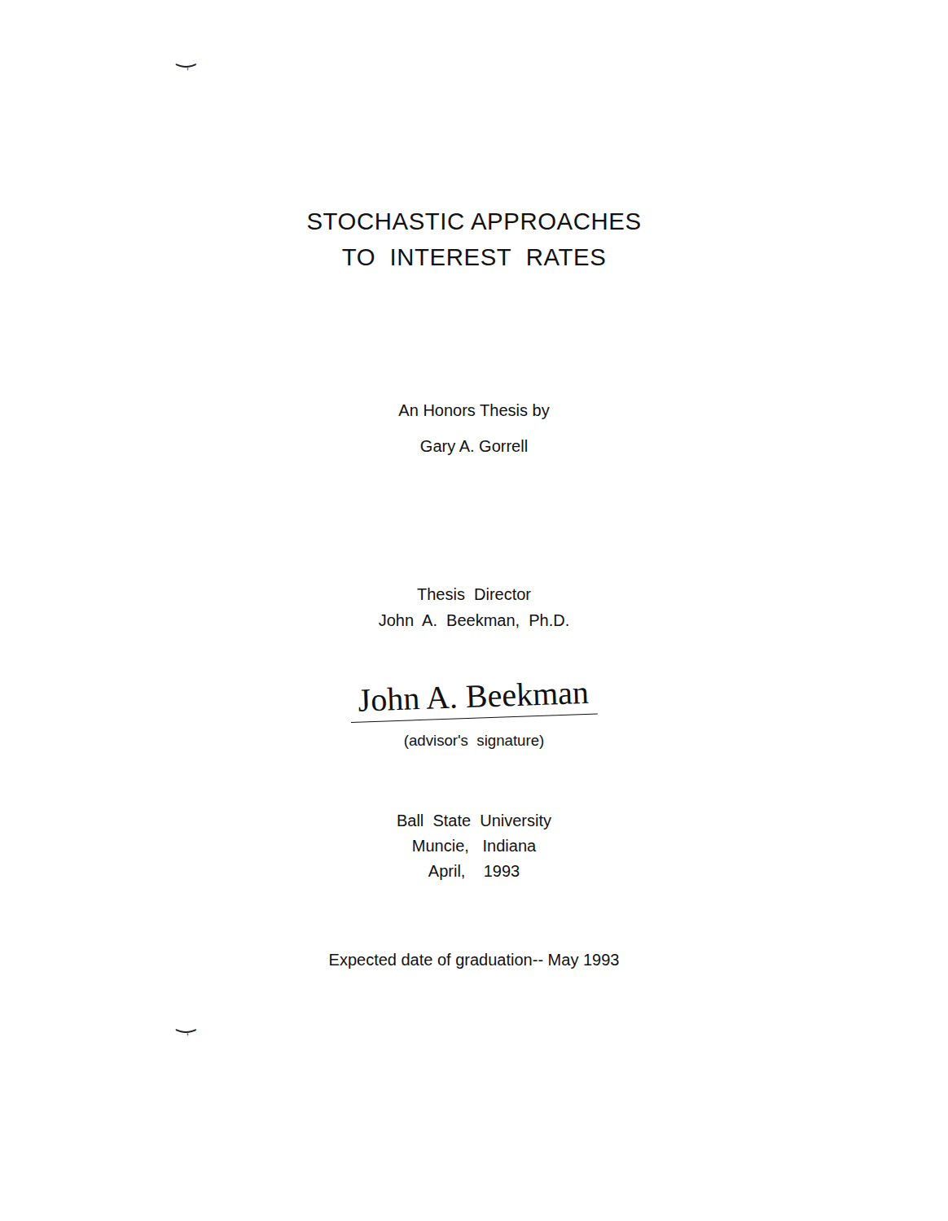‿,
STOCHASTIC APPROACHES TO INTEREST RATES
An Honors Thesis by Gary A. Gorrell
Thesis Director
John A. Beekman, Ph.D.
John A. Beekman
(advisor's signature)
Ball State University Muncie, Indiana April, 1993
Expected date of graduation-- May 1993
‿,